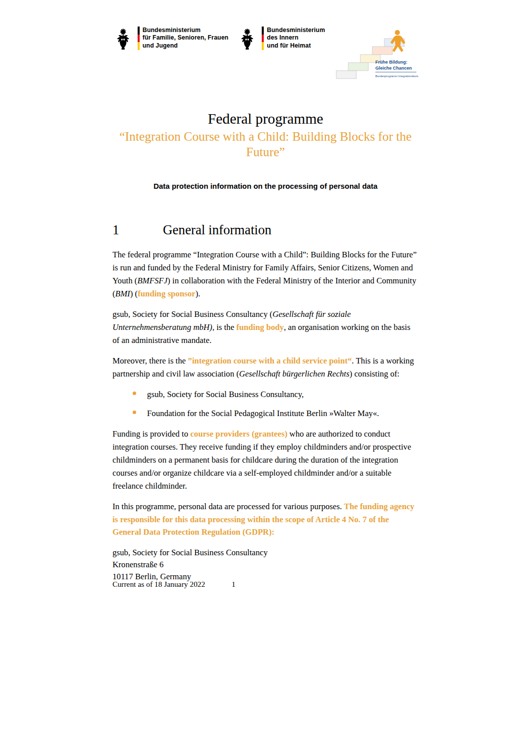Bundesministerium
für Familie, Senioren, Frauen
und Jugend
Bundesministerium
des Innern
und für Heimat
Frühe Bildung: Gleiche Chancen Bundesprogramm Integrationskurs mit Kind
Federal programme
“Integration Course with a Child: Building Blocks for the Future”
Data protection information on the processing of personal data
1 General information
The federal programme “Integration Course with a Child”: Building Blocks for the Future” is run and funded by the Federal Ministry for Family Affairs, Senior Citizens, Women and Youth (BMFSFJ) in collaboration with the Federal Ministry of the Interior and Community (BMI) (funding sponsor).
gsub, Society for Social Business Consultancy (Gesellschaft für soziale Unternehmensberatung mbH), is the funding body, an organisation working on the basis of an administrative mandate.
Moreover, there is the ”integration course with a child service point“. This is a working partnership and civil law association (Gesellschaft bürgerlichen Rechts) consisting of:
gsub, Society for Social Business Consultancy,
Foundation for the Social Pedagogical Institute Berlin »Walter May«.
Funding is provided to course providers (grantees) who are authorized to conduct integration courses. They receive funding if they employ childminders and/or prospective childminders on a permanent basis for childcare during the duration of the integration courses and/or organize childcare via a self-employed childminder and/or a suitable freelance childminder.
In this programme, personal data are processed for various purposes. The funding agency is responsible for this data processing within the scope of Article 4 No. 7 of the General Data Protection Regulation (GDPR):
gsub, Society for Social Business Consultancy
Kronenstraße 6
10117 Berlin, Germany
Current as of 18 January 2022 1